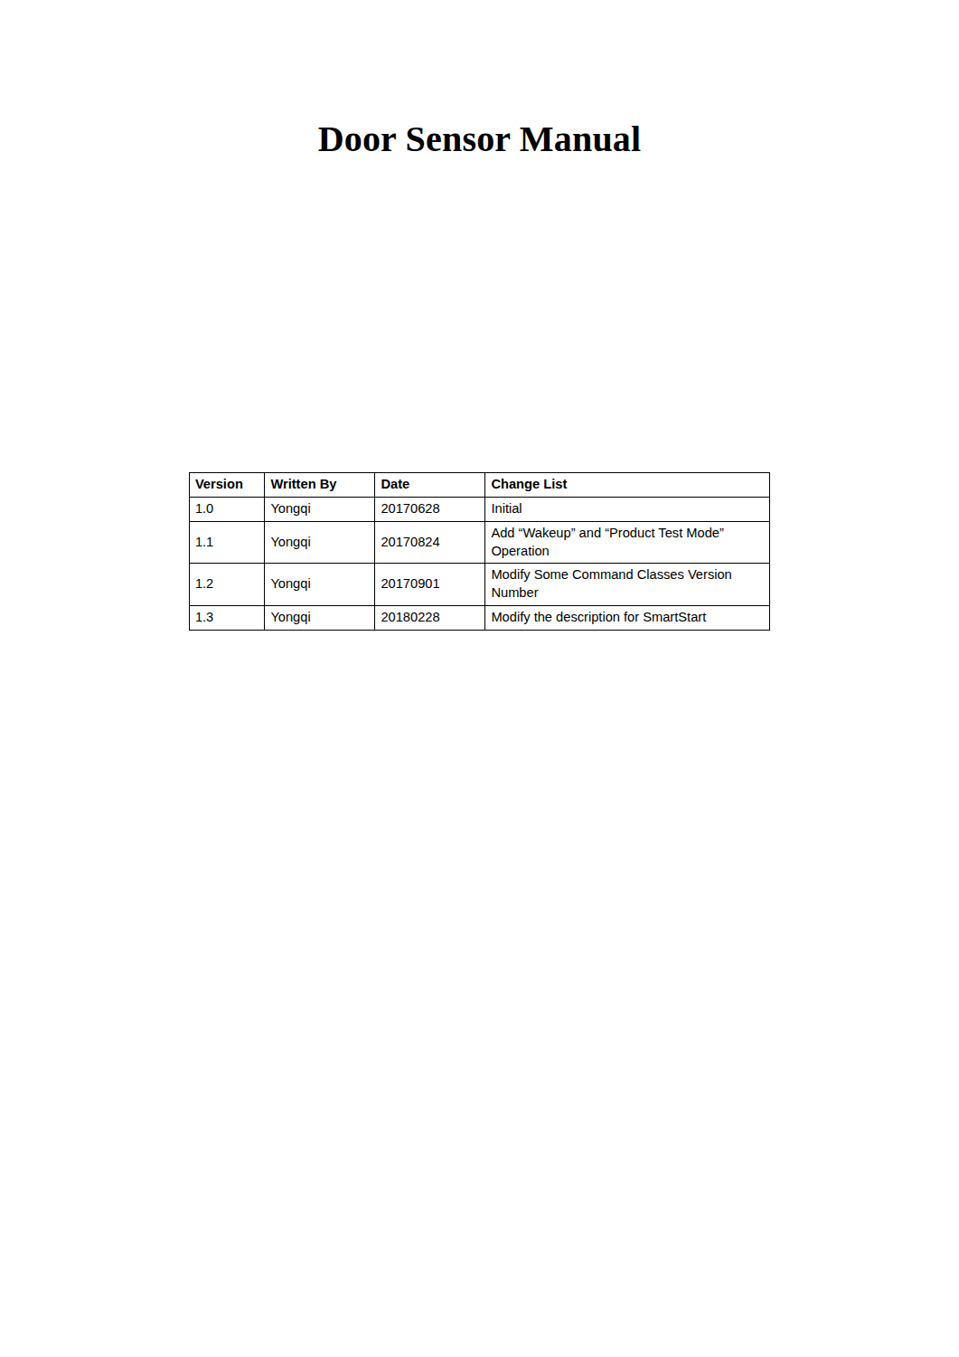Door Sensor Manual
| Version | Written By | Date | Change List |
| --- | --- | --- | --- |
| 1.0 | Yongqi | 20170628 | Initial |
| 1.1 | Yongqi | 20170824 | Add “Wakeup” and “Product Test Mode” Operation |
| 1.2 | Yongqi | 20170901 | Modify Some Command Classes Version Number |
| 1.3 | Yongqi | 20180228 | Modify the description for SmartStart |